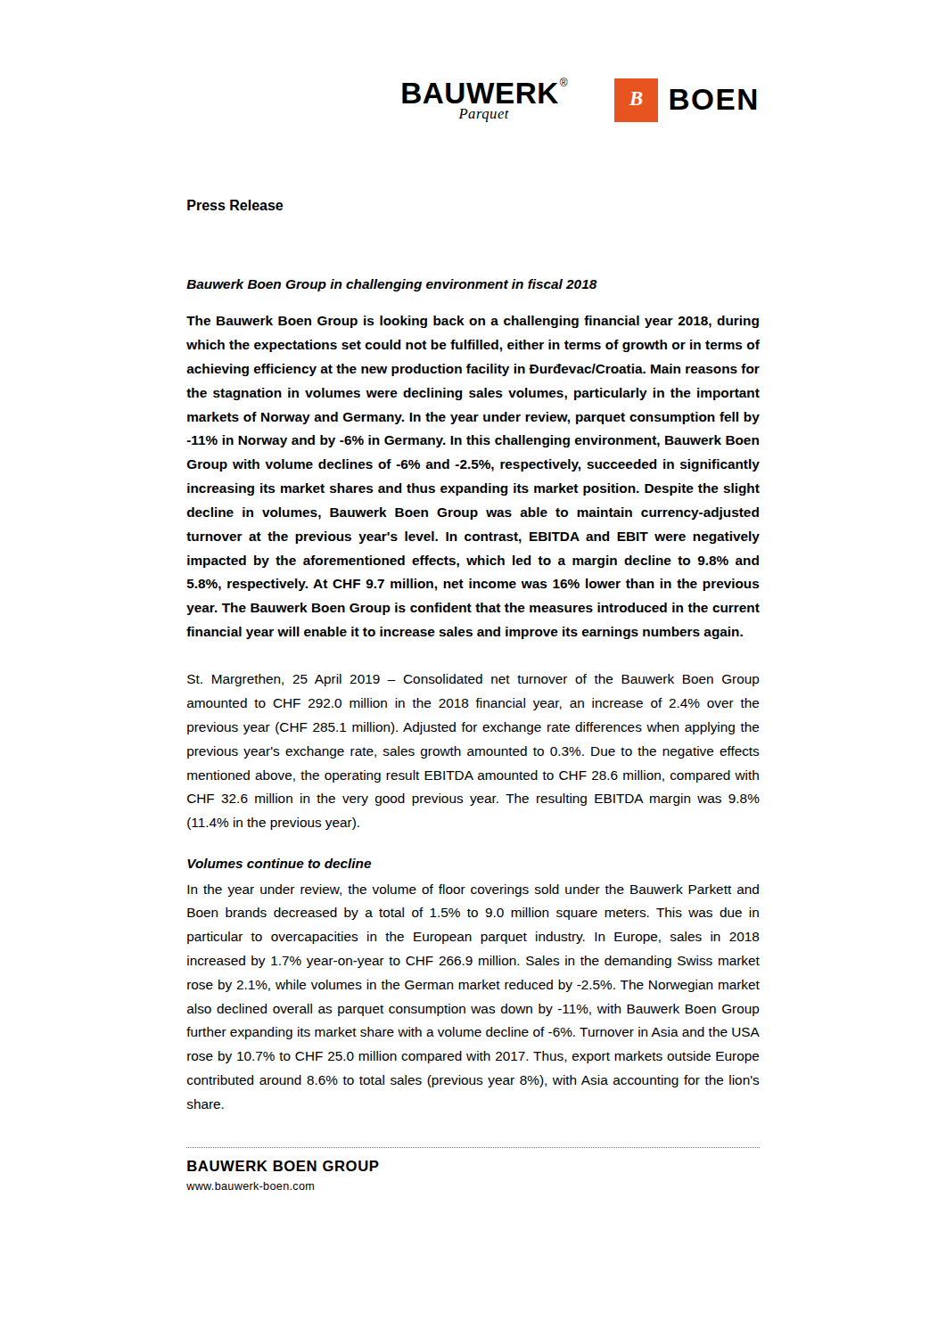BAUWERK®
Parquet
B
BOEN
Press Release
Bauwerk Boen Group in challenging environment in fiscal 2018
The Bauwerk Boen Group is looking back on a challenging financial year 2018, during which the expectations set could not be fulfilled, either in terms of growth or in terms of achieving efficiency at the new production facility in Đurđevac/Croatia. Main reasons for the stagnation in volumes were declining sales volumes, particularly in the important markets of Norway and Germany. In the year under review, parquet consumption fell by -11% in Norway and by -6% in Germany. In this challenging environment, Bauwerk Boen Group with volume declines of -6% and -2.5%, respectively, succeeded in significantly increasing its market shares and thus expanding its market position. Despite the slight decline in volumes, Bauwerk Boen Group was able to maintain currency-adjusted turnover at the previous year's level. In contrast, EBITDA and EBIT were negatively impacted by the aforementioned effects, which led to a margin decline to 9.8% and 5.8%, respectively. At CHF 9.7 million, net income was 16% lower than in the previous year. The Bauwerk Boen Group is confident that the measures introduced in the current financial year will enable it to increase sales and improve its earnings numbers again.
St. Margrethen, 25 April 2019 – Consolidated net turnover of the Bauwerk Boen Group amounted to CHF 292.0 million in the 2018 financial year, an increase of 2.4% over the previous year (CHF 285.1 million). Adjusted for exchange rate differences when applying the previous year's exchange rate, sales growth amounted to 0.3%. Due to the negative effects mentioned above, the operating result EBITDA amounted to CHF 28.6 million, compared with CHF 32.6 million in the very good previous year. The resulting EBITDA margin was 9.8% (11.4% in the previous year).
Volumes continue to decline
In the year under review, the volume of floor coverings sold under the Bauwerk Parkett and Boen brands decreased by a total of 1.5% to 9.0 million square meters. This was due in particular to overcapacities in the European parquet industry. In Europe, sales in 2018 increased by 1.7% year-on-year to CHF 266.9 million. Sales in the demanding Swiss market rose by 2.1%, while volumes in the German market reduced by -2.5%. The Norwegian market also declined overall as parquet consumption was down by -11%, with Bauwerk Boen Group further expanding its market share with a volume decline of -6%. Turnover in Asia and the USA rose by 10.7% to CHF 25.0 million compared with 2017. Thus, export markets outside Europe contributed around 8.6% to total sales (previous year 8%), with Asia accounting for the lion's share.
BAUWERK BOEN GROUP
www.bauwerk-boen.com